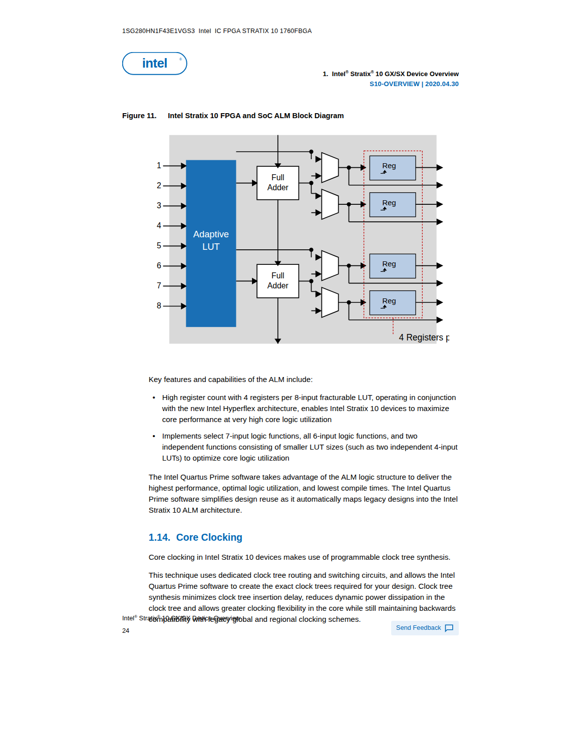1SG280HN1F43E1VGS3 Intel IC FPGA STRATIX 10 1760FBGA
intel ®
1. Intel® Stratix® 10 GX/SX Device Overview
S10-OVERVIEW | 2020.04.30
Figure 11. Intel Stratix 10 FPGA and SoC ALM Block Diagram
Adaptive LUT 1 2 3 4 5 6 7 8 Full Adder Full Adder Reg Reg Reg Reg 4 Registers per ALM
Key features and capabilities of the ALM include:
High register count with 4 registers per 8-input fracturable LUT, operating in conjunction with the new Intel Hyperflex architecture, enables Intel Stratix 10 devices to maximize core performance at very high core logic utilization
Implements select 7-input logic functions, all 6-input logic functions, and two independent functions consisting of smaller LUT sizes (such as two independent 4-input LUTs) to optimize core logic utilization
The Intel Quartus Prime software takes advantage of the ALM logic structure to deliver the highest performance, optimal logic utilization, and lowest compile times. The Intel Quartus Prime software simplifies design reuse as it automatically maps legacy designs into the Intel Stratix 10 ALM architecture.
1.14. Core Clocking
Core clocking in Intel Stratix 10 devices makes use of programmable clock tree synthesis.
This technique uses dedicated clock tree routing and switching circuits, and allows the Intel Quartus Prime software to create the exact clock trees required for your design. Clock tree synthesis minimizes clock tree insertion delay, reduces dynamic power dissipation in the clock tree and allows greater clocking flexibility in the core while still maintaining backwards compatibility with legacy global and regional clocking schemes.
Intel® Stratix® 10 GX/SX Device Overview
24
Send Feedback